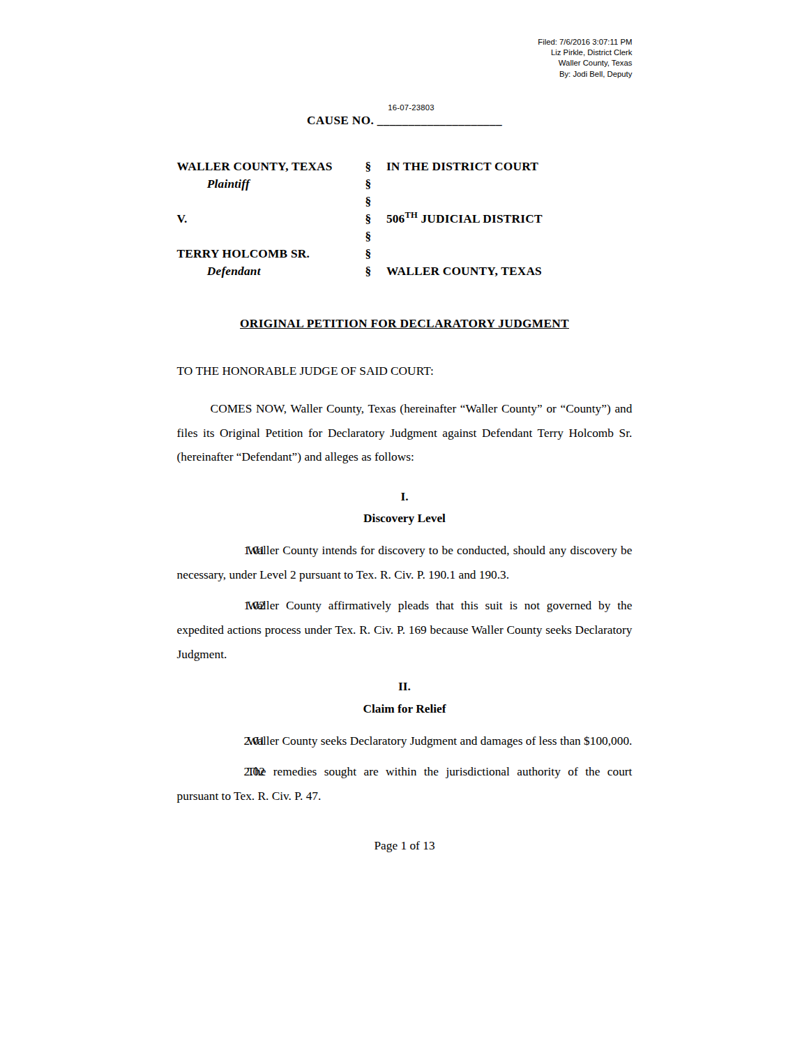Filed: 7/6/2016 3:07:11 PM
Liz Pirkle, District Clerk
Waller County, Texas
By: Jodi Bell, Deputy
16-07-23803
CAUSE NO. ____________________
| WALLER COUNTY, TEXAS Plaintiff | § § § | IN THE DISTRICT COURT |
| V. | § § | 506 TH JUDICIAL DISTRICT |
| TERRY HOLCOMB SR. Defendant | § § | WALLER COUNTY, TEXAS |
ORIGINAL PETITION FOR DECLARATORY JUDGMENT
TO THE HONORABLE JUDGE OF SAID COURT:
COMES NOW, Waller County, Texas (hereinafter “Waller County” or “County”) and files its Original Petition for Declaratory Judgment against Defendant Terry Holcomb Sr. (hereinafter “Defendant”) and alleges as follows:
I.
Discovery Level
1.01 Waller County intends for discovery to be conducted, should any discovery be necessary, under Level 2 pursuant to Tex. R. Civ. P. 190.1 and 190.3.
1.02 Waller County affirmatively pleads that this suit is not governed by the expedited actions process under Tex. R. Civ. P. 169 because Waller County seeks Declaratory Judgment.
II.
Claim for Relief
2.01 Waller County seeks Declaratory Judgment and damages of less than $100,000.
2.02 The remedies sought are within the jurisdictional authority of the court pursuant to Tex. R. Civ. P. 47.
Page 1 of 13